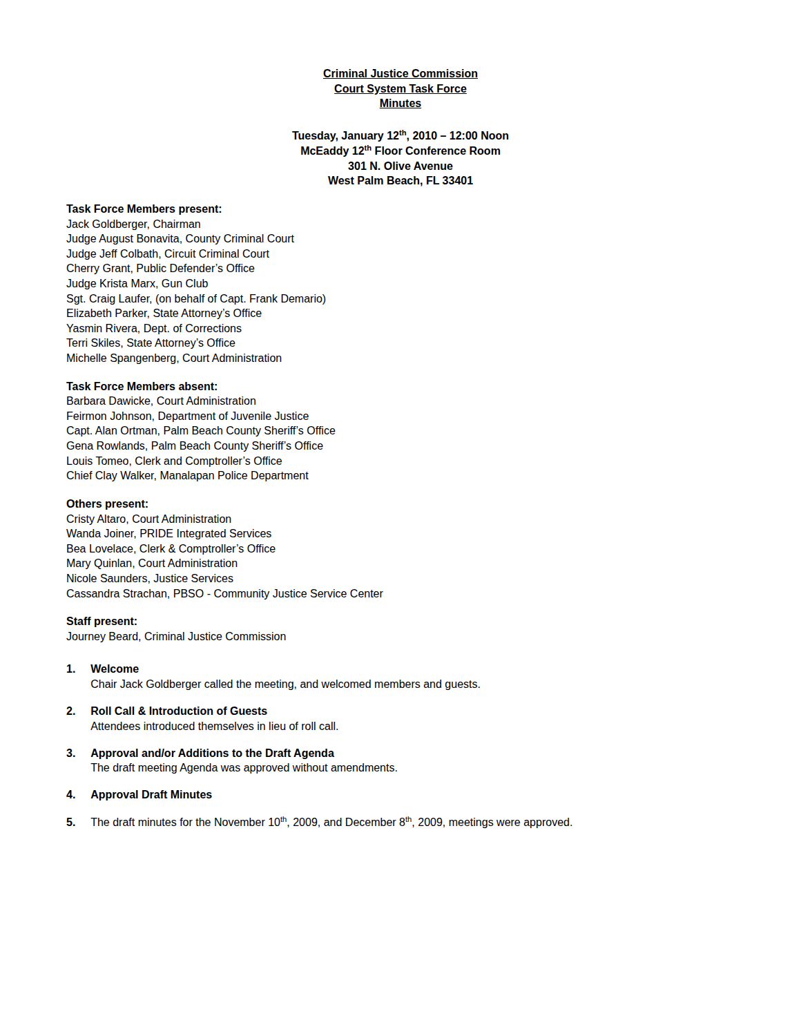Criminal Justice Commission
Court System Task Force
Minutes
Tuesday, January 12th, 2010 – 12:00 Noon
McEaddy 12th Floor Conference Room
301 N. Olive Avenue
West Palm Beach, FL 33401
Task Force Members present:
Jack Goldberger, Chairman
Judge August Bonavita, County Criminal Court
Judge Jeff Colbath, Circuit Criminal Court
Cherry Grant, Public Defender’s Office
Judge Krista Marx, Gun Club
Sgt. Craig Laufer, (on behalf of Capt. Frank Demario)
Elizabeth Parker, State Attorney’s Office
Yasmin Rivera, Dept. of Corrections
Terri Skiles, State Attorney’s Office
Michelle Spangenberg, Court Administration
Task Force Members absent:
Barbara Dawicke, Court Administration
Feirmon Johnson, Department of Juvenile Justice
Capt. Alan Ortman, Palm Beach County Sheriff’s Office
Gena Rowlands, Palm Beach County Sheriff’s Office
Louis Tomeo, Clerk and Comptroller’s Office
Chief Clay Walker, Manalapan Police Department
Others present:
Cristy Altaro, Court Administration
Wanda Joiner, PRIDE Integrated Services
Bea Lovelace, Clerk & Comptroller’s Office
Mary Quinlan, Court Administration
Nicole Saunders, Justice Services
Cassandra Strachan, PBSO - Community Justice Service Center
Staff present:
Journey Beard, Criminal Justice Commission
Welcome Chair Jack Goldberger called the meeting, and welcomed members and guests.
Roll Call & Introduction of Guests Attendees introduced themselves in lieu of roll call.
Approval and/or Additions to the Draft Agenda The draft meeting Agenda was approved without amendments.
Approval Draft Minutes
The draft minutes for the November 10th, 2009, and December 8th, 2009, meetings were approved.